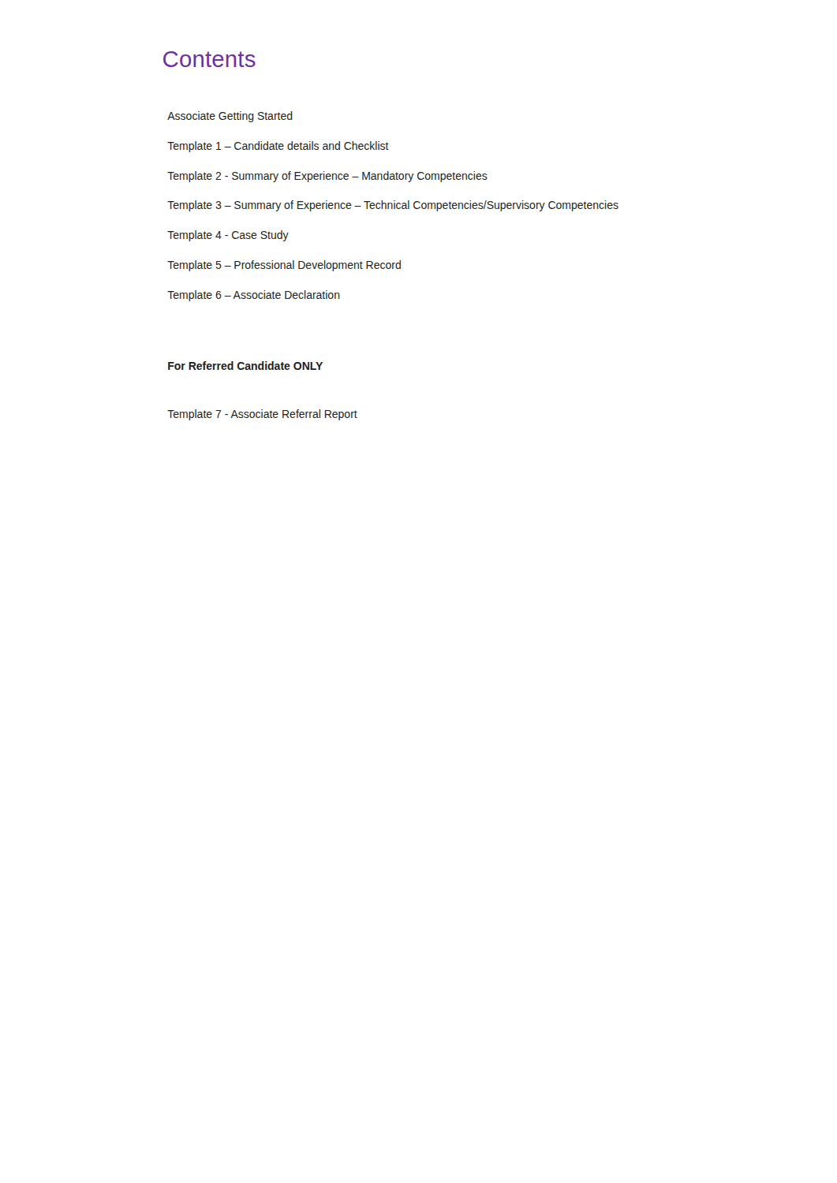Contents
Associate Getting Started
Template 1 – Candidate details and Checklist
Template 2 - Summary of Experience – Mandatory Competencies
Template 3 – Summary of Experience – Technical Competencies/Supervisory Competencies
Template 4 - Case Study
Template 5 – Professional Development Record
Template 6 – Associate Declaration
For Referred Candidate ONLY
Template 7 - Associate Referral Report